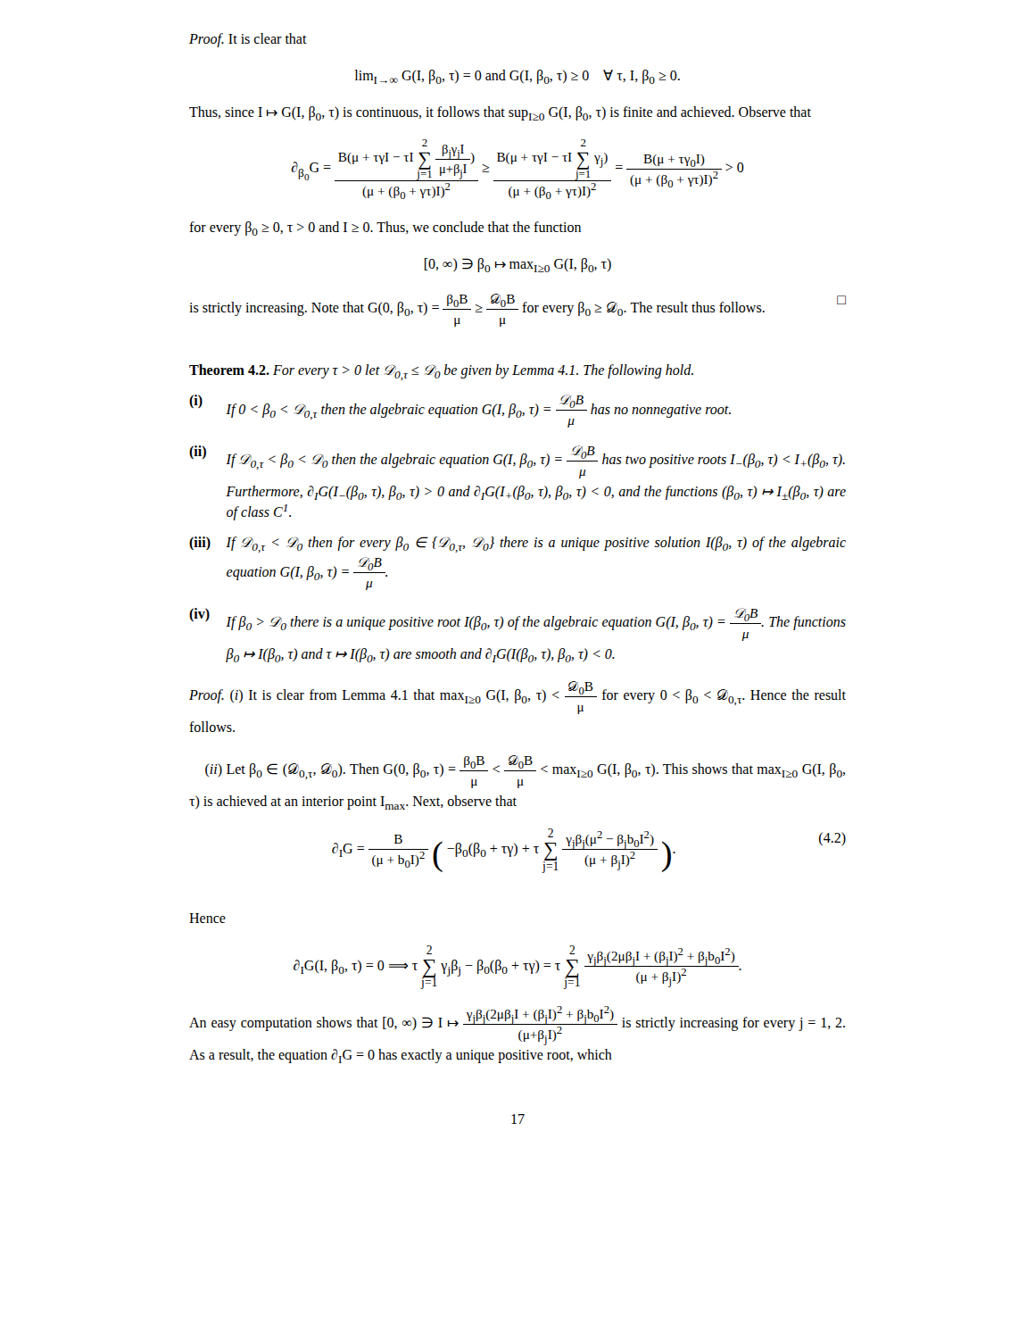Proof. It is clear that
limI→∞ G(I, β0, τ) = 0 and G(I, β0, τ) ≥ 0 ∀ τ, I, β0 ≥ 0.
Thus, since I ↦ G(I, β0, τ) is continuous, it follows that supI≥0 G(I, β0, τ) is finite and achieved. Observe that
∂β0G = B(μ + τγI − τI 2∑j=1 βjγjI μ+βjI) (μ + (β0 + γτ)I)2 ≥ B(μ + τγI − τI 2∑j=1 γj) (μ + (β0 + γτ)I)2 = B(μ + τγ0I) (μ + (β0 + γτ)I)2 > 0
for every β0 ≥ 0, τ > 0 and I ≥ 0. Thus, we conclude that the function
[0, ∞) ∋ β0 ↦ maxI≥0 G(I, β0, τ)
is strictly increasing. Note that G(0, β0, τ) = β0B μ ≥ 𝒟0B μ for every β0 ≥ 𝒟0. The result thus follows. □
Theorem 4.2. For every τ > 0 let 𝒟0,τ ≤ 𝒟0 be given by Lemma 4.1. The following hold.
(i) If 0 < β0 < 𝒟0,τ then the algebraic equation G(I, β0, τ) = 𝒟0B μ has no nonnegative root.
(ii) If 𝒟0,τ < β0 < 𝒟0 then the algebraic equation G(I, β0, τ) = 𝒟0B μ has two positive roots I−(β0, τ) < I+(β0, τ). Furthermore, ∂IG(I−(β0, τ), β0, τ) > 0 and ∂IG(I+(β0, τ), β0, τ) < 0, and the functions (β0, τ) ↦ I±(β0, τ) are of class C1.
(iii) If 𝒟0,τ < 𝒟0 then for every β0 ∈ {𝒟0,τ, 𝒟0} there is a unique positive solution I(β0, τ) of the algebraic equation G(I, β0, τ) = 𝒟0B μ.
(iv) If β0 > 𝒟0 there is a unique positive root I(β0, τ) of the algebraic equation G(I, β0, τ) = 𝒟0B μ. The functions β0 ↦ I(β0, τ) and τ ↦ I(β0, τ) are smooth and ∂IG(I(β0, τ), β0, τ) < 0.
Proof. (i) It is clear from Lemma 4.1 that maxI≥0 G(I, β0, τ) < 𝒟0B μ for every 0 < β0 < 𝒟0,τ. Hence the result follows.
(ii) Let β0 ∈ (𝒟0,τ, 𝒟0). Then G(0, β0, τ) = β0B μ < 𝒟0B μ < maxI≥0 G(I, β0, τ). This shows that maxI≥0 G(I, β0, τ) is achieved at an interior point Imax. Next, observe that
∂IG = B (μ + b0I)2 ( −β0(β0 + τγ) + τ 2∑j=1 γjβj(μ2 − βjb0I2) (μ + βjI)2 ). (4.2)
Hence
∂IG(I, β0, τ) = 0 ⟹ τ 2∑j=1 γjβj − β0(β0 + τγ) = τ 2∑j=1 γjβj(2μβjI + (βjI)2 + βjb0I2) (μ + βjI)2 .
An easy computation shows that [0, ∞) ∋ I ↦ γjβj(2μβjI + (βjI)2 + βjb0I2)(μ+βjI)2 is strictly increasing for every j = 1, 2. As a result, the equation ∂IG = 0 has exactly a unique positive root, which
17